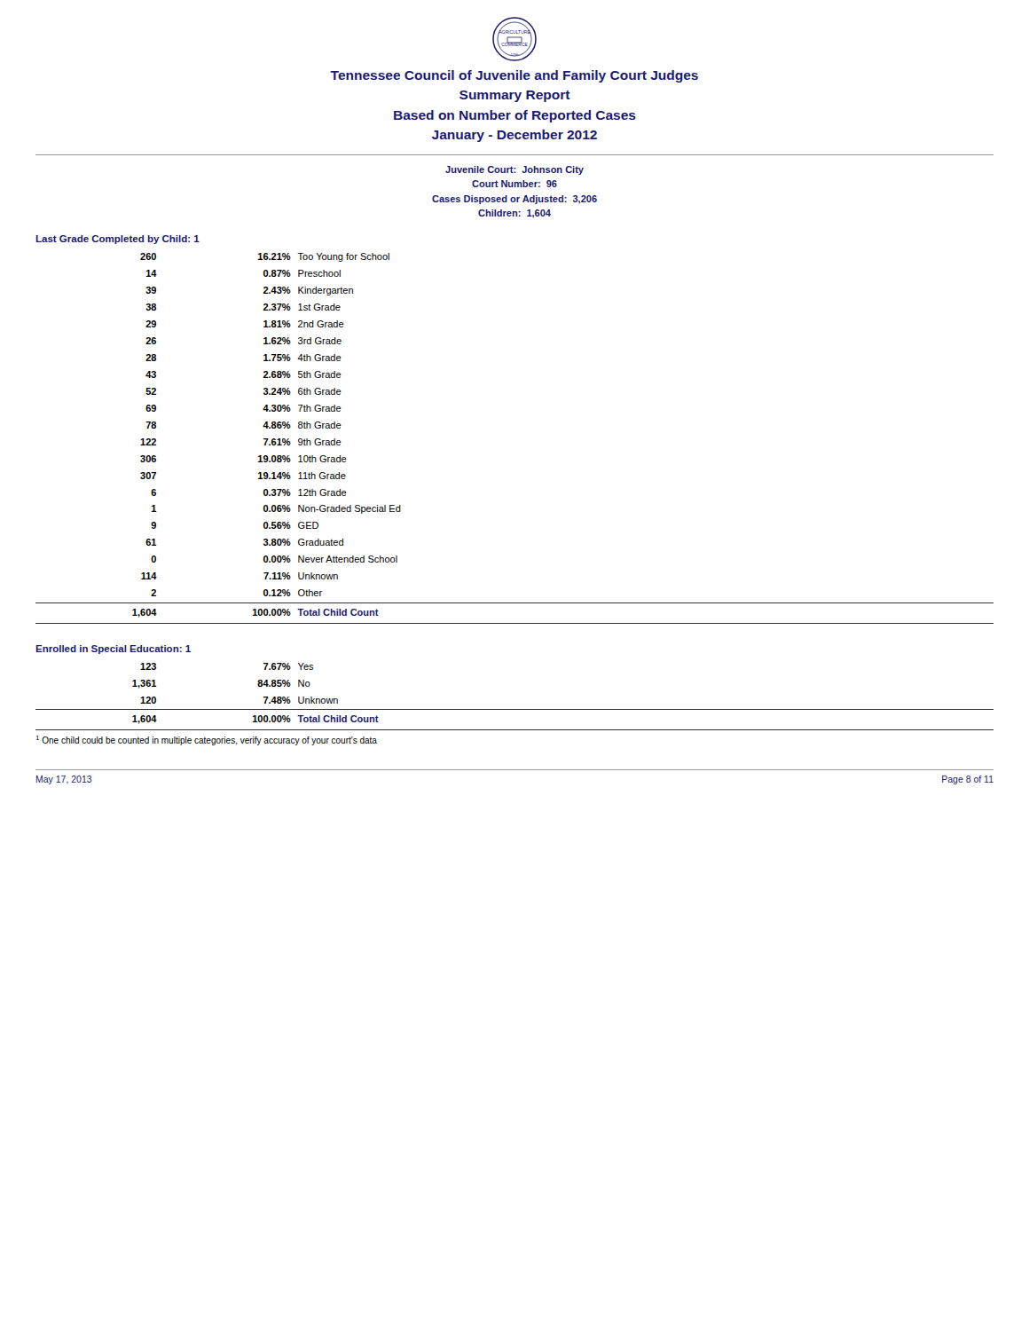AGRICULTURE COMMERCE 1796
Tennessee Council of Juvenile and Family Court Judges
Summary Report
Based on Number of Reported Cases
January - December 2012
Juvenile Court: Johnson City
Court Number: 96
Cases Disposed or Adjusted: 3,206
Children: 1,604
Last Grade Completed by Child: 1
| 260 | 16.21% | Too Young for School |
| 14 | 0.87% | Preschool |
| 39 | 2.43% | Kindergarten |
| 38 | 2.37% | 1st Grade |
| 29 | 1.81% | 2nd Grade |
| 26 | 1.62% | 3rd Grade |
| 28 | 1.75% | 4th Grade |
| 43 | 2.68% | 5th Grade |
| 52 | 3.24% | 6th Grade |
| 69 | 4.30% | 7th Grade |
| 78 | 4.86% | 8th Grade |
| 122 | 7.61% | 9th Grade |
| 306 | 19.08% | 10th Grade |
| 307 | 19.14% | 11th Grade |
| 6 | 0.37% | 12th Grade |
| 1 | 0.06% | Non-Graded Special Ed |
| 9 | 0.56% | GED |
| 61 | 3.80% | Graduated |
| 0 | 0.00% | Never Attended School |
| 114 | 7.11% | Unknown |
| 2 | 0.12% | Other |
| 1,604 | 100.00% | Total Child Count |
Enrolled in Special Education: 1
| 123 | 7.67% | Yes |
| 1,361 | 84.85% | No |
| 120 | 7.48% | Unknown |
| 1,604 | 100.00% | Total Child Count |
1 One child could be counted in multiple categories, verify accuracy of your court's data
May 17, 2013
Page 8 of 11